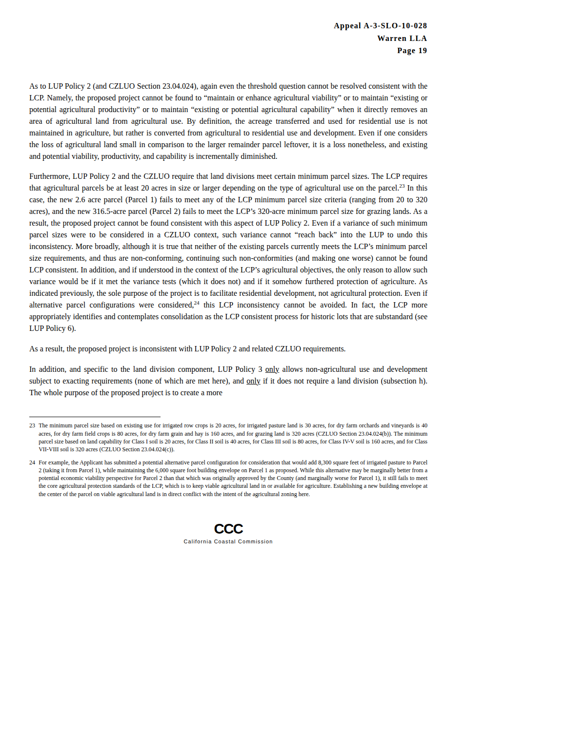Appeal A-3-SLO-10-028
Warren LLA
Page 19
As to LUP Policy 2 (and CZLUO Section 23.04.024), again even the threshold question cannot be resolved consistent with the LCP. Namely, the proposed project cannot be found to “maintain or enhance agricultural viability” or to maintain “existing or potential agricultural productivity” or to maintain “existing or potential agricultural capability” when it directly removes an area of agricultural land from agricultural use. By definition, the acreage transferred and used for residential use is not maintained in agriculture, but rather is converted from agricultural to residential use and development. Even if one considers the loss of agricultural land small in comparison to the larger remainder parcel leftover, it is a loss nonetheless, and existing and potential viability, productivity, and capability is incrementally diminished.
Furthermore, LUP Policy 2 and the CZLUO require that land divisions meet certain minimum parcel sizes. The LCP requires that agricultural parcels be at least 20 acres in size or larger depending on the type of agricultural use on the parcel.23 In this case, the new 2.6 acre parcel (Parcel 1) fails to meet any of the LCP minimum parcel size criteria (ranging from 20 to 320 acres), and the new 316.5-acre parcel (Parcel 2) fails to meet the LCP’s 320-acre minimum parcel size for grazing lands. As a result, the proposed project cannot be found consistent with this aspect of LUP Policy 2. Even if a variance of such minimum parcel sizes were to be considered in a CZLUO context, such variance cannot “reach back” into the LUP to undo this inconsistency. More broadly, although it is true that neither of the existing parcels currently meets the LCP’s minimum parcel size requirements, and thus are non-conforming, continuing such non-conformities (and making one worse) cannot be found LCP consistent. In addition, and if understood in the context of the LCP’s agricultural objectives, the only reason to allow such variance would be if it met the variance tests (which it does not) and if it somehow furthered protection of agriculture. As indicated previously, the sole purpose of the project is to facilitate residential development, not agricultural protection. Even if alternative parcel configurations were considered,24 this LCP inconsistency cannot be avoided. In fact, the LCP more appropriately identifies and contemplates consolidation as the LCP consistent process for historic lots that are substandard (see LUP Policy 6).
As a result, the proposed project is inconsistent with LUP Policy 2 and related CZLUO requirements.
In addition, and specific to the land division component, LUP Policy 3 only allows non-agricultural use and development subject to exacting requirements (none of which are met here), and only if it does not require a land division (subsection h). The whole purpose of the proposed project is to create a more
23
The minimum parcel size based on existing use for irrigated row crops is 20 acres, for irrigated pasture land is 30 acres, for dry farm orchards and vineyards is 40 acres, for dry farm field crops is 80 acres, for dry farm grain and hay is 160 acres, and for grazing land is 320 acres (CZLUO Section 23.04.024(b)). The minimum parcel size based on land capability for Class I soil is 20 acres, for Class II soil is 40 acres, for Class III soil is 80 acres, for Class IV-V soil is 160 acres, and for Class VII-VIII soil is 320 acres (CZLUO Section 23.04.024(c)).
24
For example, the Applicant has submitted a potential alternative parcel configuration for consideration that would add 8,300 square feet of irrigated pasture to Parcel 2 (taking it from Parcel 1), while maintaining the 6,000 square foot building envelope on Parcel 1 as proposed. While this alternative may be marginally better from a potential economic viability perspective for Parcel 2 than that which was originally approved by the County (and marginally worse for Parcel 1), it still fails to meet the core agricultural protection standards of the LCP, which is to keep viable agricultural land in or available for agriculture. Establishing a new building envelope at the center of the parcel on viable agricultural land is in direct conflict with the intent of the agricultural zoning here.
CCC
California Coastal Commission